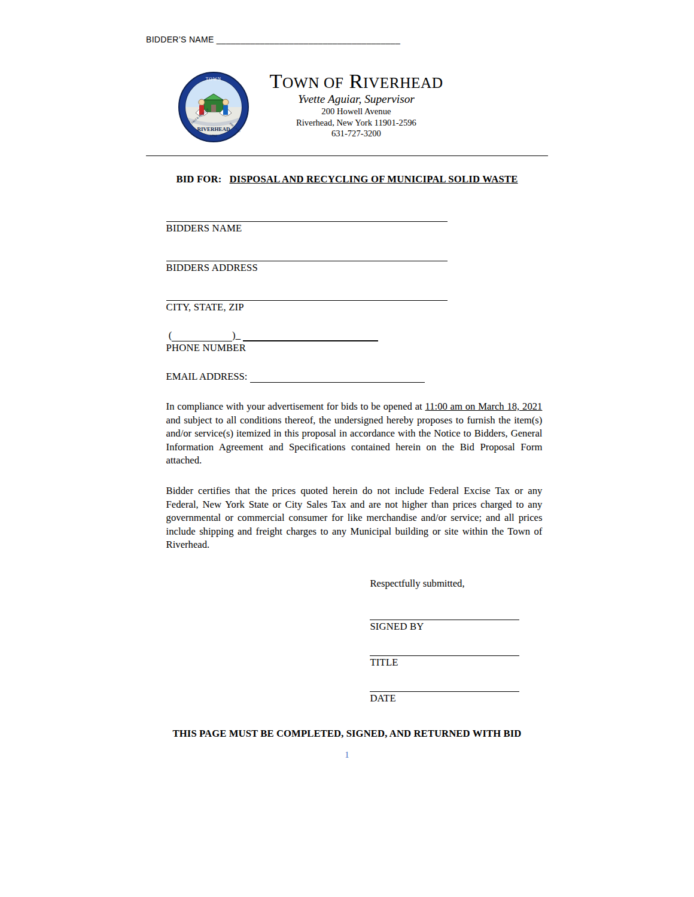BIDDER’S NAME ______________________________________
RIVERHEAD TOWN 1792 SALT & PROTECT THE LAND
TOWN OF RIVERHEAD
Yvette Aguiar, Supervisor
200 Howell Avenue
Riverhead, New York 11901-2596
631-727-3200
BID FOR: DISPOSAL AND RECYCLING OF MUNICIPAL SOLID WASTE
BIDDERS NAME
BIDDERS ADDRESS
CITY, STATE, ZIP
( )_ PHONE NUMBER
EMAIL ADDRESS:
In compliance with your advertisement for bids to be opened at 11:00 am on March 18, 2021 and subject to all conditions thereof, the undersigned hereby proposes to furnish the item(s) and/or service(s) itemized in this proposal in accordance with the Notice to Bidders, General Information Agreement and Specifications contained herein on the Bid Proposal Form attached.
Bidder certifies that the prices quoted herein do not include Federal Excise Tax or any Federal, New York State or City Sales Tax and are not higher than prices charged to any governmental or commercial consumer for like merchandise and/or service; and all prices include shipping and freight charges to any Municipal building or site within the Town of Riverhead.
Respectfully submitted,
SIGNED BY
TITLE
DATE
THIS PAGE MUST BE COMPLETED, SIGNED, AND RETURNED WITH BID
1